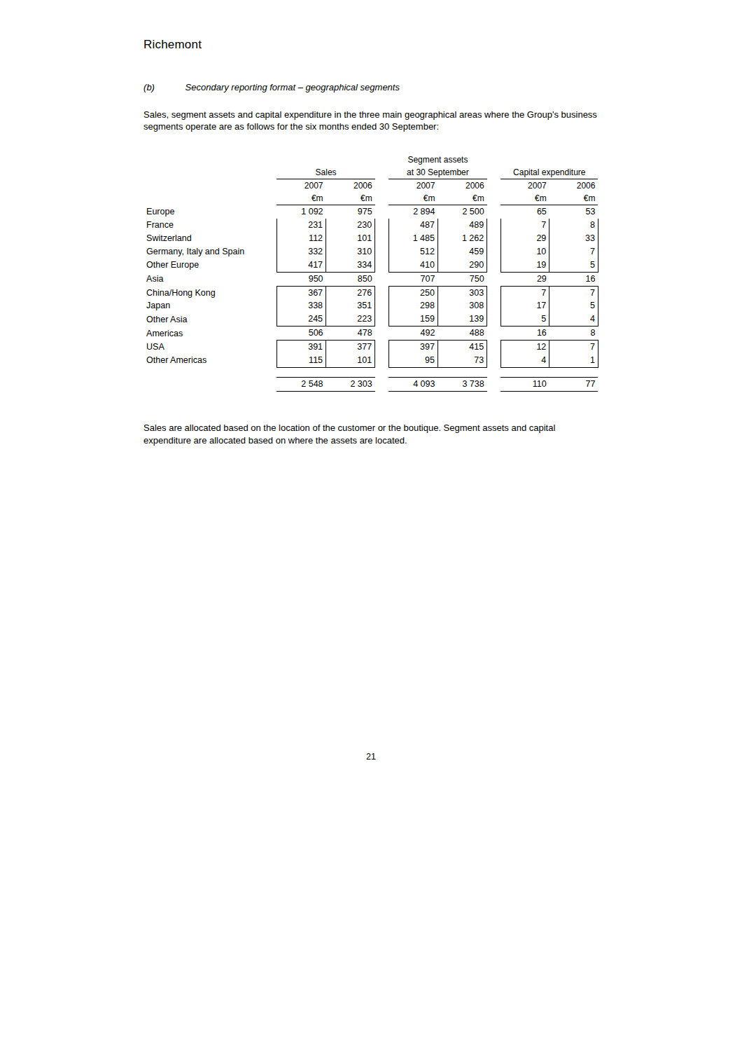Richemont
(b) Secondary reporting format – geographical segments
Sales, segment assets and capital expenditure in the three main geographical areas where the Group's business segments operate are as follows for the six months ended 30 September:
| | | | Segment assets | | |
| | Sales | | at 30 September | | Capital expenditure |
| | 2007 | 2006 | | 2007 | 2006 | | 2007 | 2006 |
| | €m | €m | | €m | €m | | €m | €m |
| Europe | 1 092 | 975 | | 2 894 | 2 500 | | 65 | 53 |
| France | 231 | 230 | | 487 | 489 | | 7 | 8 |
| Switzerland | 112 | 101 | | 1 485 | 1 262 | | 29 | 33 |
| Germany, Italy and Spain | 332 | 310 | | 512 | 459 | | 10 | 7 |
| Other Europe | 417 | 334 | | 410 | 290 | | 19 | 5 |
| Asia | 950 | 850 | | 707 | 750 | | 29 | 16 |
| China/Hong Kong | 367 | 276 | | 250 | 303 | | 7 | 7 |
| Japan | 338 | 351 | | 298 | 308 | | 17 | 5 |
| Other Asia | 245 | 223 | | 159 | 139 | | 5 | 4 |
| Americas | 506 | 478 | | 492 | 488 | | 16 | 8 |
| USA | 391 | 377 | | 397 | 415 | | 12 | 7 |
| Other Americas | 115 | 101 | | 95 | 73 | | 4 | 1 |
| | 2 548 | 2 303 | | 4 093 | 3 738 | | 110 | 77 |
Sales are allocated based on the location of the customer or the boutique. Segment assets and capital expenditure are allocated based on where the assets are located.
21